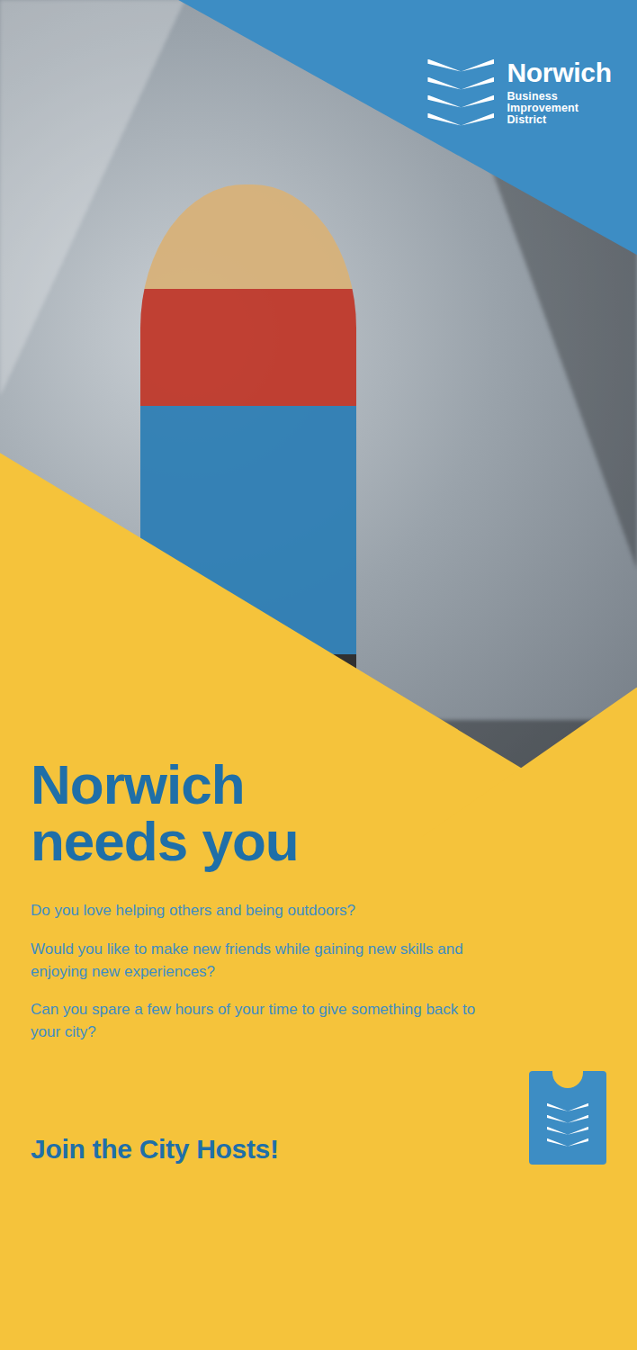Norwich Business Improvement District
Norwich
needs you
Do you love helping others and being outdoors?
Would you like to make new friends while gaining new skills and enjoying new experiences?
Can you spare a few hours of your time to give something back to your city?
Join the City Hosts!